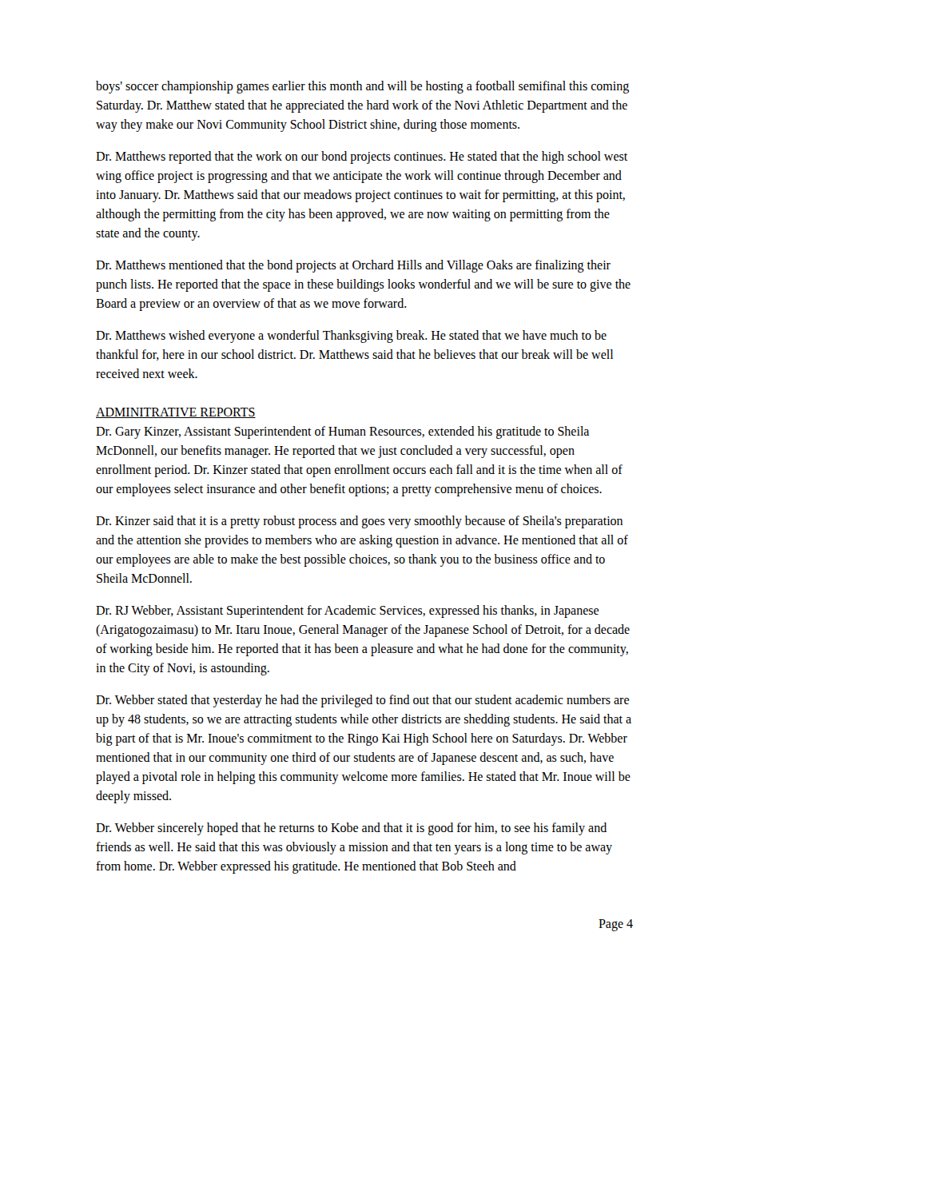boys' soccer championship games earlier this month and will be hosting a football semifinal this coming Saturday. Dr. Matthew stated that he appreciated the hard work of the Novi Athletic Department and the way they make our Novi Community School District shine, during those moments.
Dr. Matthews reported that the work on our bond projects continues. He stated that the high school west wing office project is progressing and that we anticipate the work will continue through December and into January. Dr. Matthews said that our meadows project continues to wait for permitting, at this point, although the permitting from the city has been approved, we are now waiting on permitting from the state and the county.
Dr. Matthews mentioned that the bond projects at Orchard Hills and Village Oaks are finalizing their punch lists. He reported that the space in these buildings looks wonderful and we will be sure to give the Board a preview or an overview of that as we move forward.
Dr. Matthews wished everyone a wonderful Thanksgiving break. He stated that we have much to be thankful for, here in our school district. Dr. Matthews said that he believes that our break will be well received next week.
ADMINITRATIVE REPORTS
Dr. Gary Kinzer, Assistant Superintendent of Human Resources, extended his gratitude to Sheila McDonnell, our benefits manager. He reported that we just concluded a very successful, open enrollment period. Dr. Kinzer stated that open enrollment occurs each fall and it is the time when all of our employees select insurance and other benefit options; a pretty comprehensive menu of choices.
Dr. Kinzer said that it is a pretty robust process and goes very smoothly because of Sheila's preparation and the attention she provides to members who are asking question in advance. He mentioned that all of our employees are able to make the best possible choices, so thank you to the business office and to Sheila McDonnell.
Dr. RJ Webber, Assistant Superintendent for Academic Services, expressed his thanks, in Japanese (Arigatogozaimasu) to Mr. Itaru Inoue, General Manager of the Japanese School of Detroit, for a decade of working beside him. He reported that it has been a pleasure and what he had done for the community, in the City of Novi, is astounding.
Dr. Webber stated that yesterday he had the privileged to find out that our student academic numbers are up by 48 students, so we are attracting students while other districts are shedding students. He said that a big part of that is Mr. Inoue's commitment to the Ringo Kai High School here on Saturdays. Dr. Webber mentioned that in our community one third of our students are of Japanese descent and, as such, have played a pivotal role in helping this community welcome more families. He stated that Mr. Inoue will be deeply missed.
Dr. Webber sincerely hoped that he returns to Kobe and that it is good for him, to see his family and friends as well. He said that this was obviously a mission and that ten years is a long time to be away from home. Dr. Webber expressed his gratitude. He mentioned that Bob Steeh and
Page 4